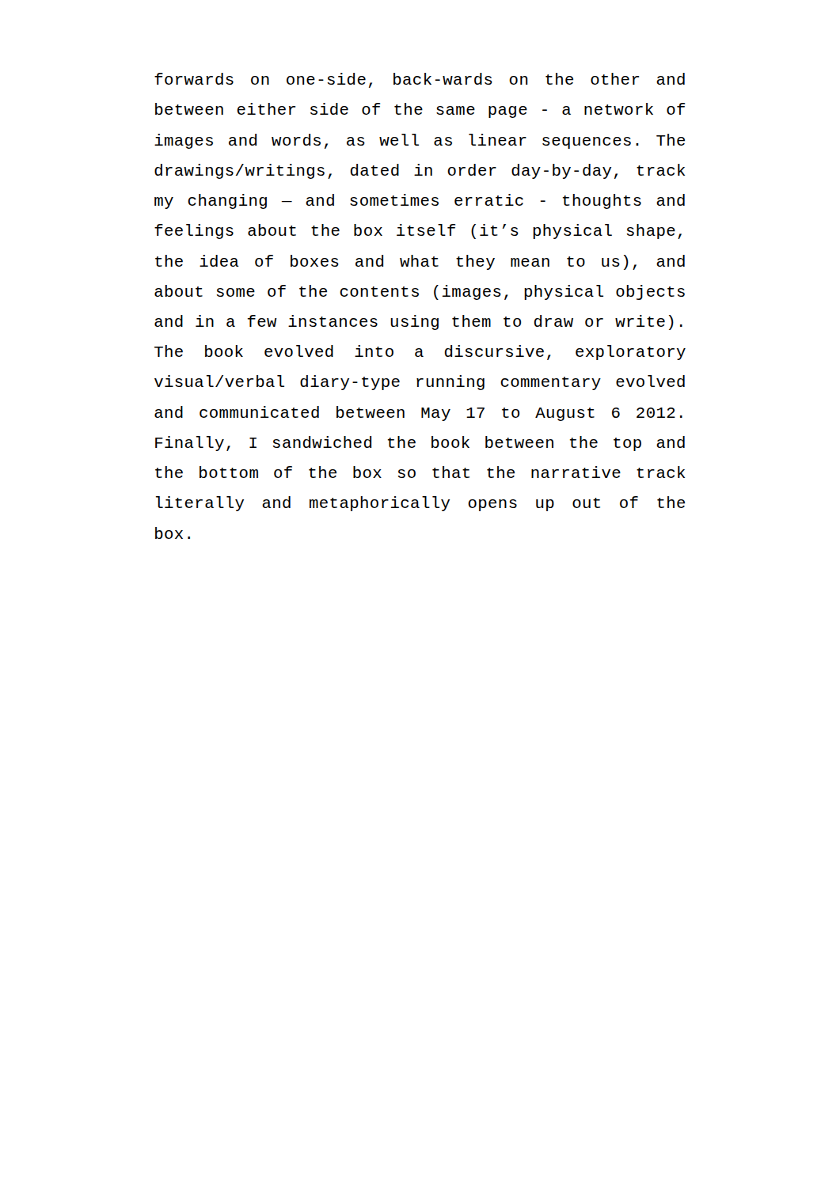forwards on one-side, back-wards on the other and between either side of the same page - a network of images and words, as well as linear sequences. The drawings/writings, dated in order day-by-day, track my changing — and sometimes erratic - thoughts and feelings about the box itself (it’s physical shape, the idea of boxes and what they mean to us), and about some of the contents (images, physical objects and in a few instances using them to draw or write). The book evolved into a discursive, exploratory visual/verbal diary-type running commentary evolved and communicated between May 17 to August 6 2012. Finally, I sandwiched the book between the top and the bottom of the box so that the narrative track literally and metaphorically opens up out of the box.